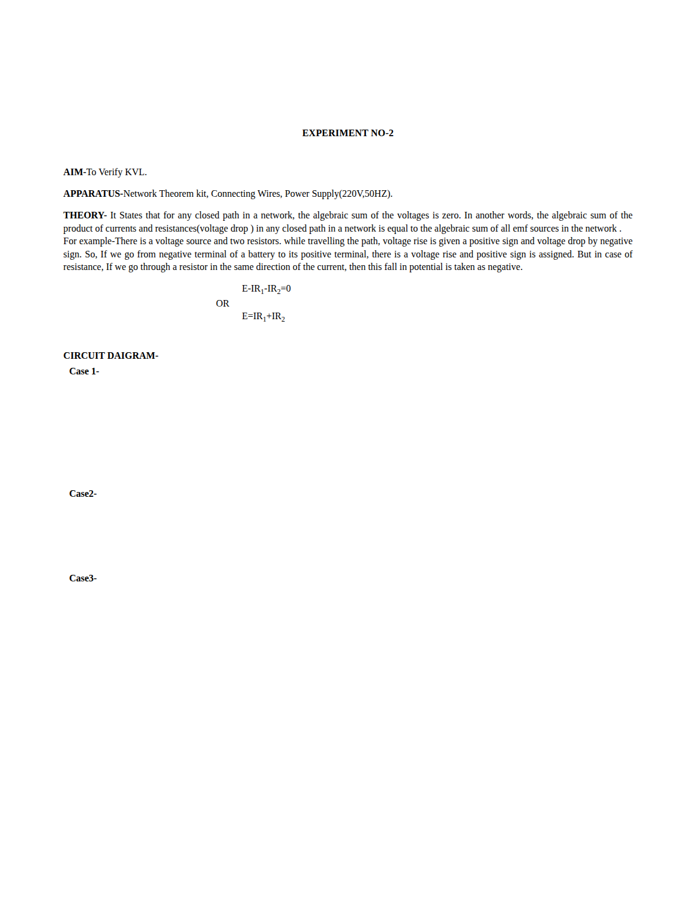EXPERIMENT NO-2
AIM-To Verify KVL.
APPARATUS-Network Theorem kit, Connecting Wires, Power Supply(220V,50HZ).
THEORY- It States that for any closed path in a network, the algebraic sum of the voltages is zero. In another words, the algebraic sum of the product of currents and resistances(voltage drop ) in any closed path in a network is equal to the algebraic sum of all emf sources in the network .
For example-There is a voltage source and two resistors. while travelling the path, voltage rise is given a positive sign and voltage drop by negative sign. So, If we go from negative terminal of a battery to its positive terminal, there is a voltage rise and positive sign is assigned. But in case of resistance, If we go through a resistor in the same direction of the current, then this fall in potential is taken as negative.
E-IR1-IR2=0
OR
E=IR1+IR2
CIRCUIT DAIGRAM-
Case 1-
Case2-
Case3-